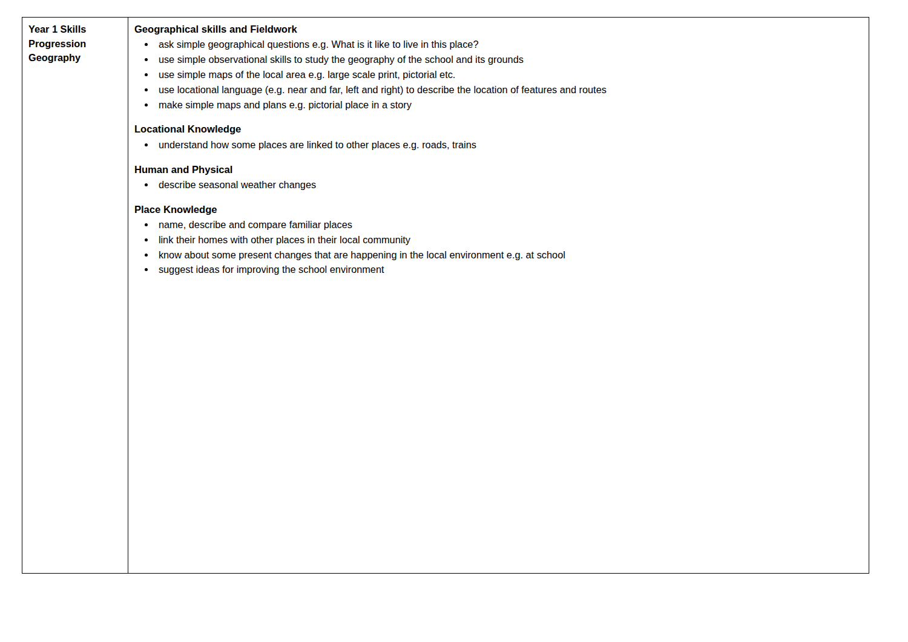| Year 1 Skills Progression Geography | Geographical skills and Fieldwork ask simple geographical questions e.g. What is it like to live in this place? use simple observational skills to study the geography of the school and its grounds use simple maps of the local area e.g. large scale print, pictorial etc. use locational language (e.g. near and far, left and right) to describe the location of features and routes make simple maps and plans e.g. pictorial place in a story Locational Knowledge understand how some places are linked to other places e.g. roads, trains Human and Physical describe seasonal weather changes Place Knowledge name, describe and compare familiar places link their homes with other places in their local community know about some present changes that are happening in the local environment e.g. at school suggest ideas for improving the school environment |